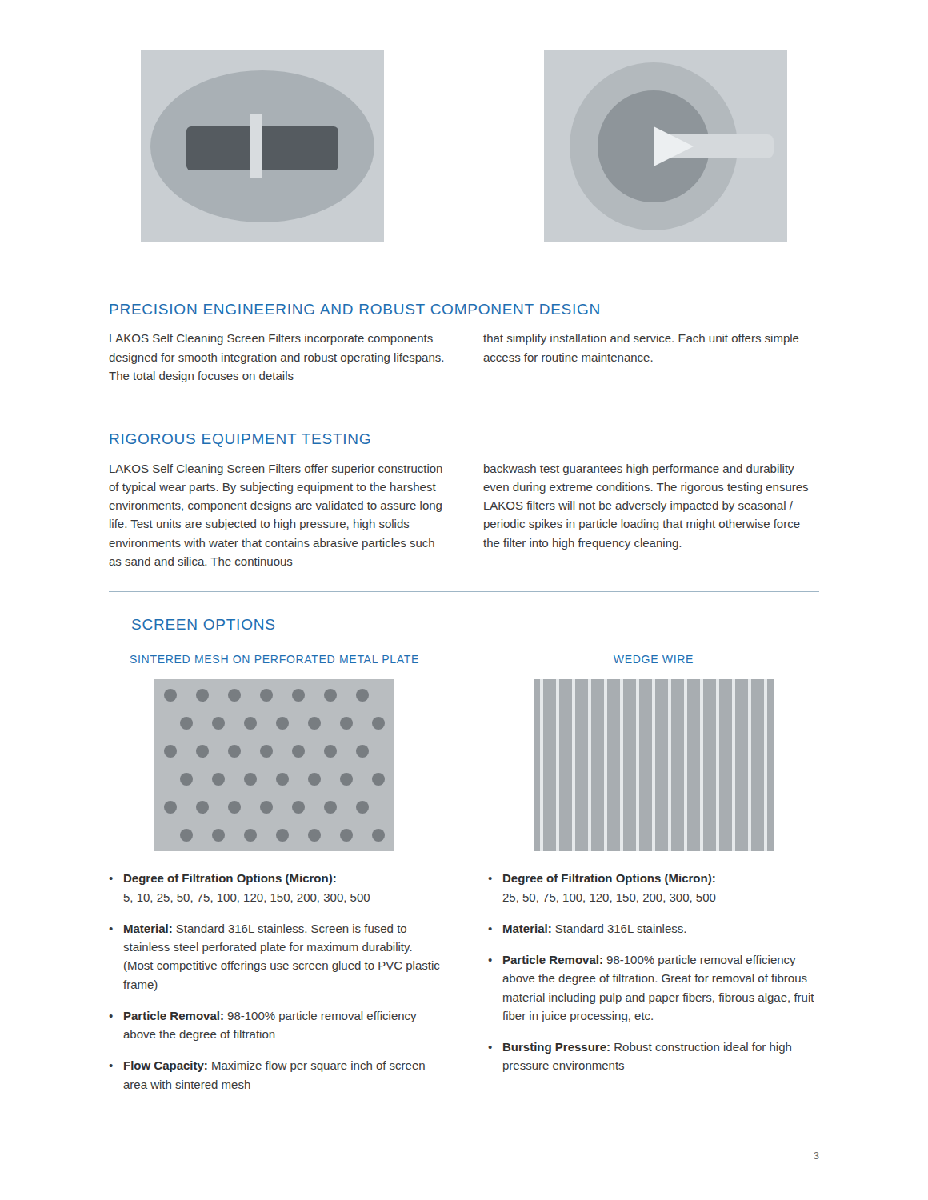Precision Engineering and Robust Component Design
LAKOS Self Cleaning Screen Filters incorporate components designed for smooth integration and robust operating lifespans. The total design focuses on details
that simplify installation and service. Each unit offers simple access for routine maintenance.
Rigorous Equipment Testing
LAKOS Self Cleaning Screen Filters offer superior construction of typical wear parts. By subjecting equipment to the harshest environments, component designs are validated to assure long life. Test units are subjected to high pressure, high solids environments with water that contains abrasive particles such as sand and silica. The continuous
backwash test guarantees high performance and durability even during extreme conditions. The rigorous testing ensures LAKOS filters will not be adversely impacted by seasonal / periodic spikes in particle loading that might otherwise force the filter into high frequency cleaning.
Screen Options
Sintered Mesh on Perforated Metal Plate
Degree of Filtration Options (Micron):
5, 10, 25, 50, 75, 100, 120, 150, 200, 300, 500
Material: Standard 316L stainless. Screen is fused to stainless steel perforated plate for maximum durability. (Most competitive offerings use screen glued to PVC plastic frame)
Particle Removal: 98-100% particle removal efficiency above the degree of filtration
Flow Capacity: Maximize flow per square inch of screen area with sintered mesh
Wedge Wire
Degree of Filtration Options (Micron):
25, 50, 75, 100, 120, 150, 200, 300, 500
Material: Standard 316L stainless.
Particle Removal: 98-100% particle removal efficiency above the degree of filtration. Great for removal of fibrous material including pulp and paper fibers, fibrous algae, fruit fiber in juice processing, etc.
Bursting Pressure: Robust construction ideal for high pressure environments
3